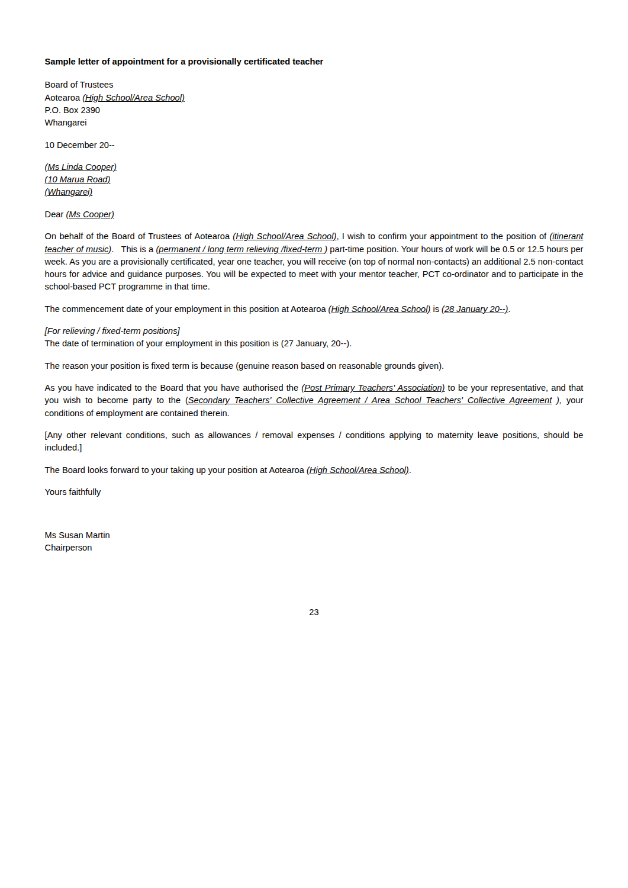Sample letter of appointment for a provisionally certificated teacher
Board of Trustees
Aotearoa (High School/Area School)
P.O. Box 2390
Whangarei
10 December 20--
(Ms Linda Cooper)
(10 Marua Road)
(Whangarei)
Dear (Ms Cooper)
On behalf of the Board of Trustees of Aotearoa (High School/Area School), I wish to confirm your appointment to the position of (itinerant teacher of music). This is a (permanent / long term relieving /fixed-term ) part-time position. Your hours of work will be 0.5 or 12.5 hours per week. As you are a provisionally certificated, year one teacher, you will receive (on top of normal non-contacts) an additional 2.5 non-contact hours for advice and guidance purposes. You will be expected to meet with your mentor teacher, PCT co-ordinator and to participate in the school-based PCT programme in that time.
The commencement date of your employment in this position at Aotearoa (High School/Area School) is (28 January 20--).
[For relieving / fixed-term positions]
The date of termination of your employment in this position is (27 January, 20--).
The reason your position is fixed term is because (genuine reason based on reasonable grounds given).
As you have indicated to the Board that you have authorised the (Post Primary Teachers' Association) to be your representative, and that you wish to become party to the (Secondary Teachers' Collective Agreement / Area School Teachers' Collective Agreement ), your conditions of employment are contained therein.
[Any other relevant conditions, such as allowances / removal expenses / conditions applying to maternity leave positions, should be included.]
The Board looks forward to your taking up your position at Aotearoa (High School/Area School).
Yours faithfully
Ms Susan Martin
Chairperson
23